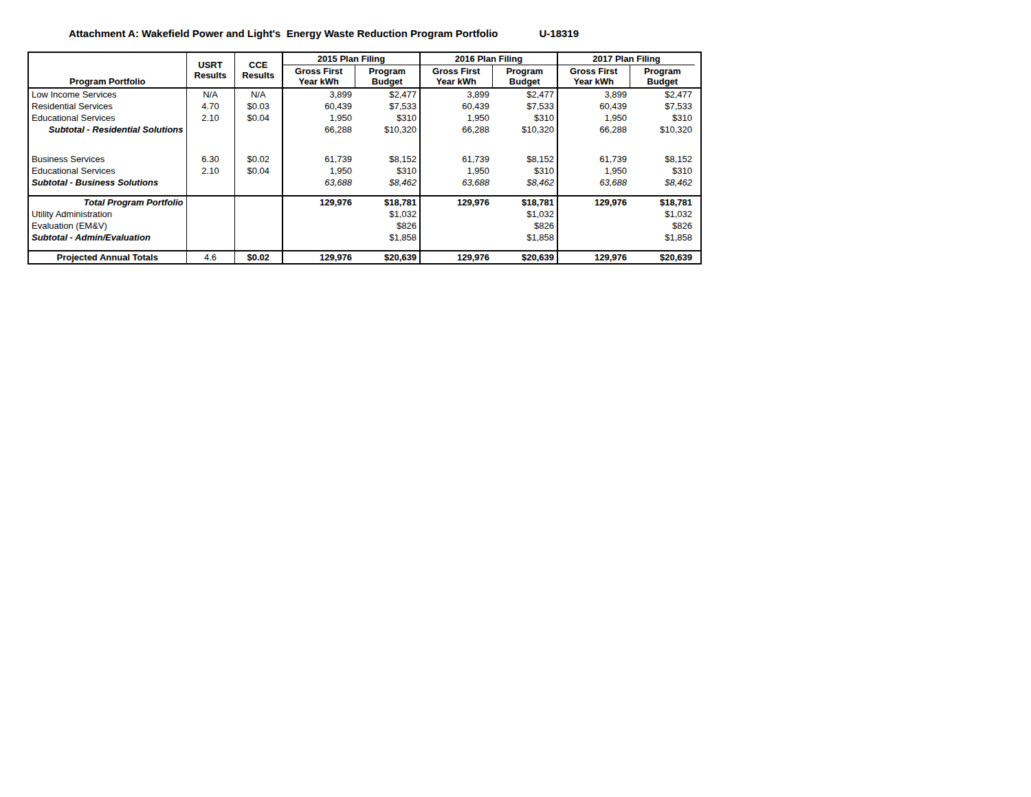Attachment A: Wakefield Power and Light's Energy Waste Reduction Program Portfolio U-18319
| | USRT Results | CCE Results | 2015 Plan Filing | 2016 Plan Filing | 2017 Plan Filing | |
| Program Portfolio | Gross First Year kWh | Program Budget | Gross First Year kWh | Program Budget | Gross First Year kWh | Program Budget | |
| Low Income Services | N/A | N/A | 3,899 | $2,477 | 3,899 | $2,477 | 3,899 | $2,477 | |
| Residential Services | 4.70 | $0.03 | 60,439 | $7,533 | 60,439 | $7,533 | 60,439 | $7,533 | |
| Educational Services | 2.10 | $0.04 | 1,950 | $310 | 1,950 | $310 | 1,950 | $310 | |
| Subtotal - Residential Solutions | | | 66,288 | $10,320 | 66,288 | $10,320 | 66,288 | $10,320 | |
| Business Services | 6.30 | $0.02 | 61,739 | $8,152 | 61,739 | $8,152 | 61,739 | $8,152 | |
| Educational Services | 2.10 | $0.04 | 1,950 | $310 | 1,950 | $310 | 1,950 | $310 | |
| Subtotal - Business Solutions | | | 63,688 | $8,462 | 63,688 | $8,462 | 63,688 | $8,462 | |
| Total Program Portfolio | | | 129,976 | $18,781 | 129,976 | $18,781 | 129,976 | $18,781 | |
| Utility Administration | | | | $1,032 | | $1,032 | | $1,032 | |
| Evaluation (EM&V) | | | | $826 | | $826 | | $826 | |
| Subtotal - Admin/Evaluation | | | | $1,858 | | $1,858 | | $1,858 | |
| Projected Annual Totals | 4.6 | $0.02 | 129,976 | $20,639 | 129,976 | $20,639 | 129,976 | $20,639 | |